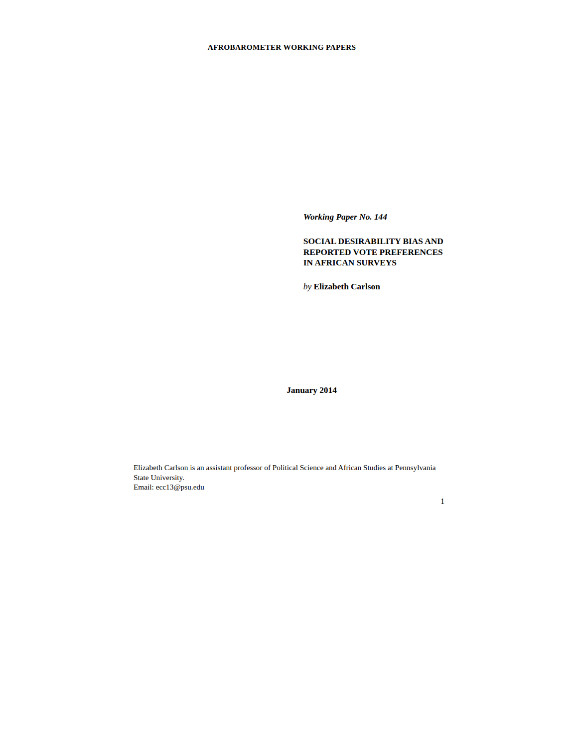AFROBAROMETER WORKING PAPERS
Working Paper No. 144
SOCIAL DESIRABILITY BIAS AND REPORTED VOTE PREFERENCES IN AFRICAN SURVEYS
by Elizabeth Carlson
January 2014
Elizabeth Carlson is an assistant professor of Political Science and African Studies at Pennsylvania State University.
Email: ecc13@psu.edu
1